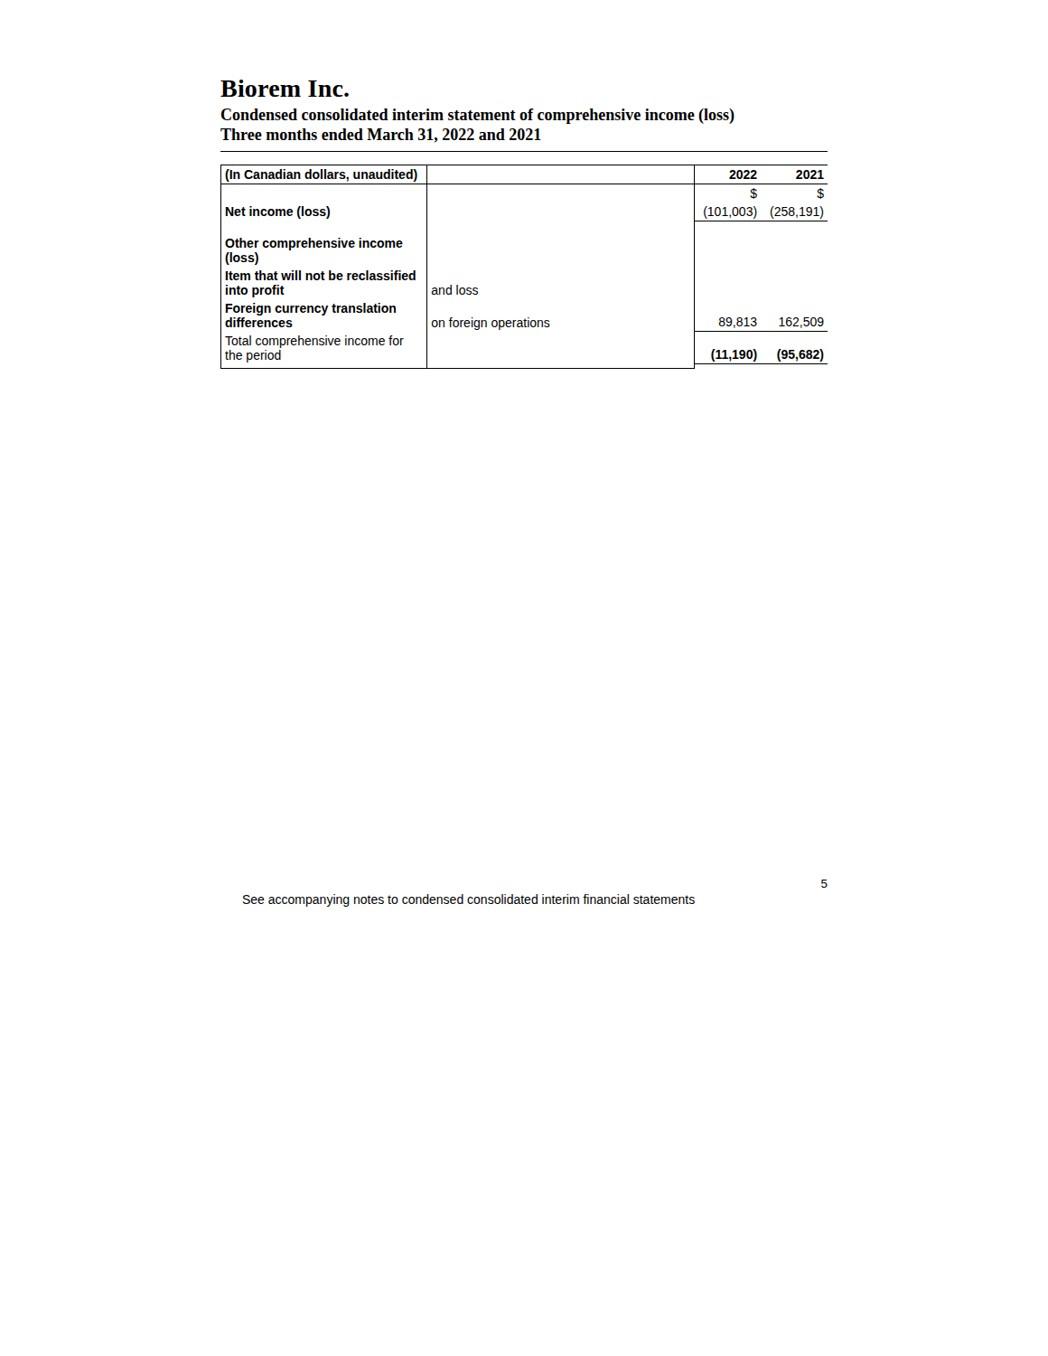Biorem Inc.
Condensed consolidated interim statement of comprehensive income (loss)
Three months ended March 31, 2022 and 2021
| (In Canadian dollars, unaudited) | | | 2022 | 2021 |
| | | | $ | $ |
| Net income (loss) | | | (101,003) | (258,191) |
| Other comprehensive income (loss) | | | | |
| Item that will not be reclassified into profit | and loss | | | |
| Foreign currency translation differences | on foreign operations | | 89,813 | 162,509 |
| Total comprehensive income for the period | | | (11,190) | (95,682) |
5
See accompanying notes to condensed consolidated interim financial statements